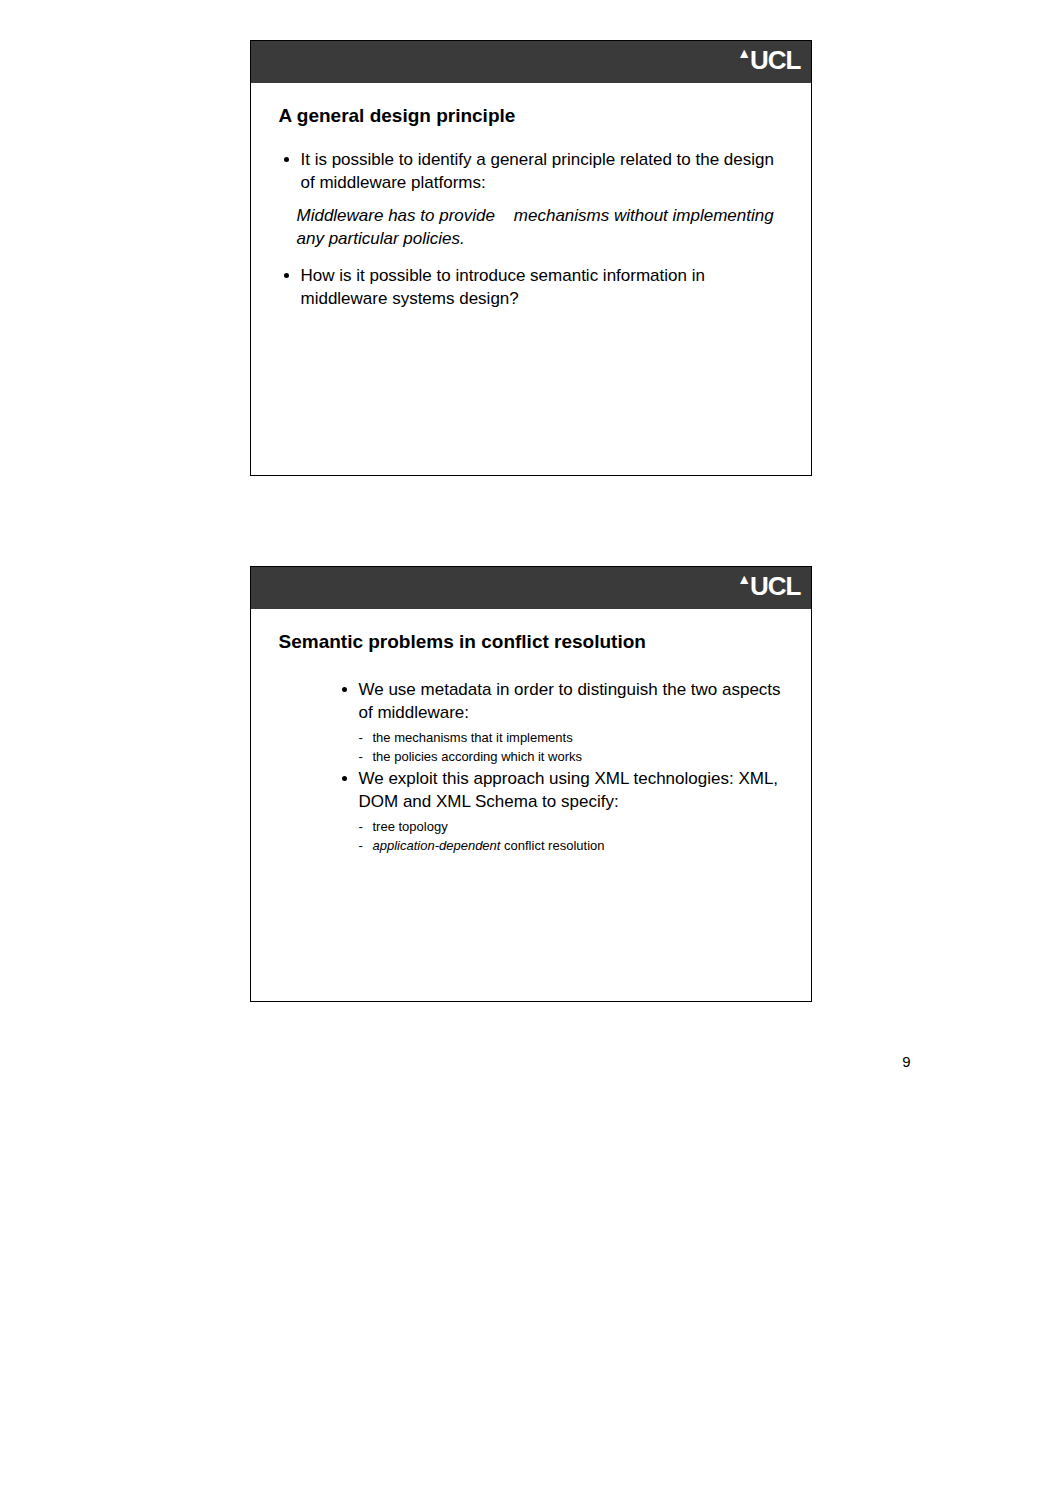▲UCL
A general design principle
It is possible to identify a general principle related to the design of middleware platforms:
Middleware has to provide mechanisms without implementing any particular policies.
How is it possible to introduce semantic information in middleware systems design?
▲UCL
Semantic problems in conflict resolution
We use metadata in order to distinguish the two aspects of middleware:
the mechanisms that it implements
the policies according which it works
We exploit this approach using XML technologies: XML, DOM and XML Schema to specify:
tree topology
application-dependent conflict resolution
9